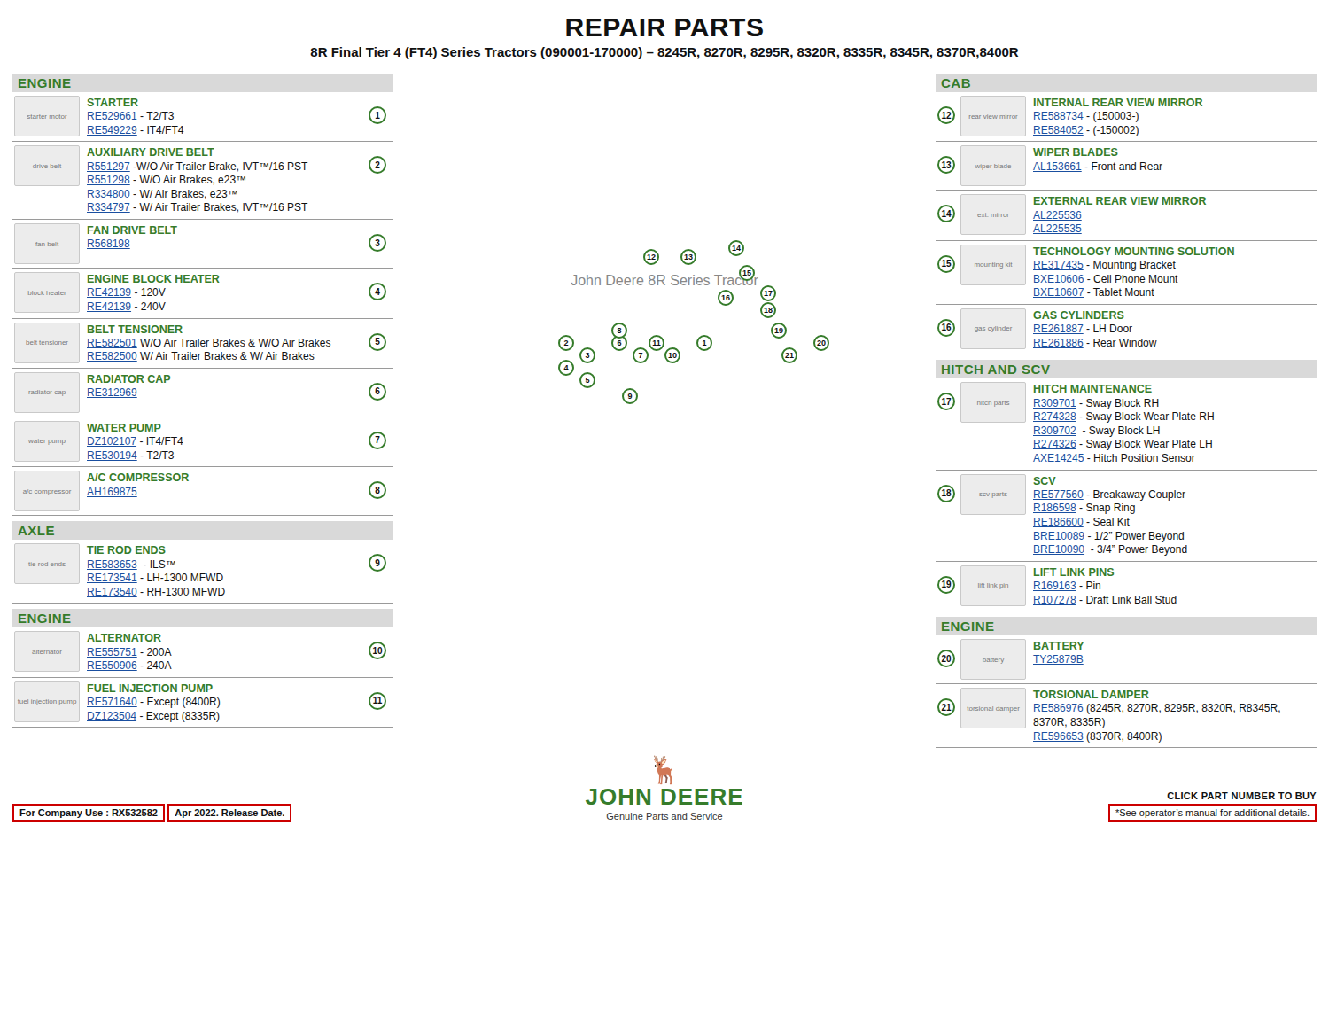REPAIR PARTS
8R Final Tier 4 (FT4) Series Tractors (090001-170000) – 8245R, 8270R, 8295R, 8320R, 8335R, 8345R, 8370R,8400R
ENGINE
starter motor
STARTER
RE529661 - T2/T3
RE549229 - IT4/FT4
1
drive belt
AUXILIARY DRIVE BELT
R551297 -W/O Air Trailer Brake, IVT™/16 PST
R551298 - W/O Air Brakes, e23™
R334800 - W/ Air Brakes, e23™
R334797 - W/ Air Trailer Brakes, IVT™/16 PST
2
fan belt
FAN DRIVE BELT
R568198
3
block heater
ENGINE BLOCK HEATER
RE42139 - 120V
RE42139 - 240V
4
belt tensioner
BELT TENSIONER
RE582501 W/O Air Trailer Brakes & W/O Air Brakes
RE582500 W/ Air Trailer Brakes & W/ Air Brakes
5
radiator cap
RADIATOR CAP
RE312969
6
water pump
WATER PUMP
DZ102107 - IT4/FT4
RE530194 - T2/T3
7
a/c compressor
A/C COMPRESSOR
AH169875
8
AXLE
tie rod ends
TIE ROD ENDS
RE583653 - ILS™
RE173541 - LH-1300 MFWD
RE173540 - RH-1300 MFWD
9
ENGINE
alternator
ALTERNATOR
RE555751 - 200A
RE550906 - 240A
10
fuel injection pump
FUEL INJECTION PUMP
RE571640 - Except (8400R)
DZ123504 - Except (8335R)
11
12 13 14 15 16 17 18 19 20 21 2 3 4 5 6 7 8 9 10 11 1
CAB
12
rear view mirror
INTERNAL REAR VIEW MIRROR
RE588734 - (150003-)
RE584052 - (-150002)
13
wiper blade
WIPER BLADES
AL153661 - Front and Rear
14
ext. mirror
EXTERNAL REAR VIEW MIRROR
AL225536
AL225535
15
mounting kit
TECHNOLOGY MOUNTING SOLUTION
RE317435 - Mounting Bracket
BXE10606 - Cell Phone Mount
BXE10607 - Tablet Mount
16
gas cylinder
GAS CYLINDERS
RE261887 - LH Door
RE261886 - Rear Window
HITCH AND SCV
17
hitch parts
HITCH MAINTENANCE
R309701 - Sway Block RH
R274328 - Sway Block Wear Plate RH
R309702 - Sway Block LH
R274326 - Sway Block Wear Plate LH
AXE14245 - Hitch Position Sensor
18
scv parts
SCV
RE577560 - Breakaway Coupler
R186598 - Snap Ring
RE186600 - Seal Kit
BRE10089 - 1/2” Power Beyond
BRE10090 - 3/4” Power Beyond
19
lift link pin
LIFT LINK PINS
R169163 - Pin
R107278 - Draft Link Ball Stud
ENGINE
20
battery
BATTERY
TY25879B
21
torsional damper
TORSIONAL DAMPER
RE586976 (8245R, 8270R, 8295R, 8320R, R8345R, 8370R, 8335R)
RE596653 (8370R, 8400R)
For Company Use : RX532582
Apr 2022. Release Date.
🦌
JOHN DEERE
Genuine Parts and Service
CLICK PART NUMBER TO BUY
*See operator’s manual for additional details.